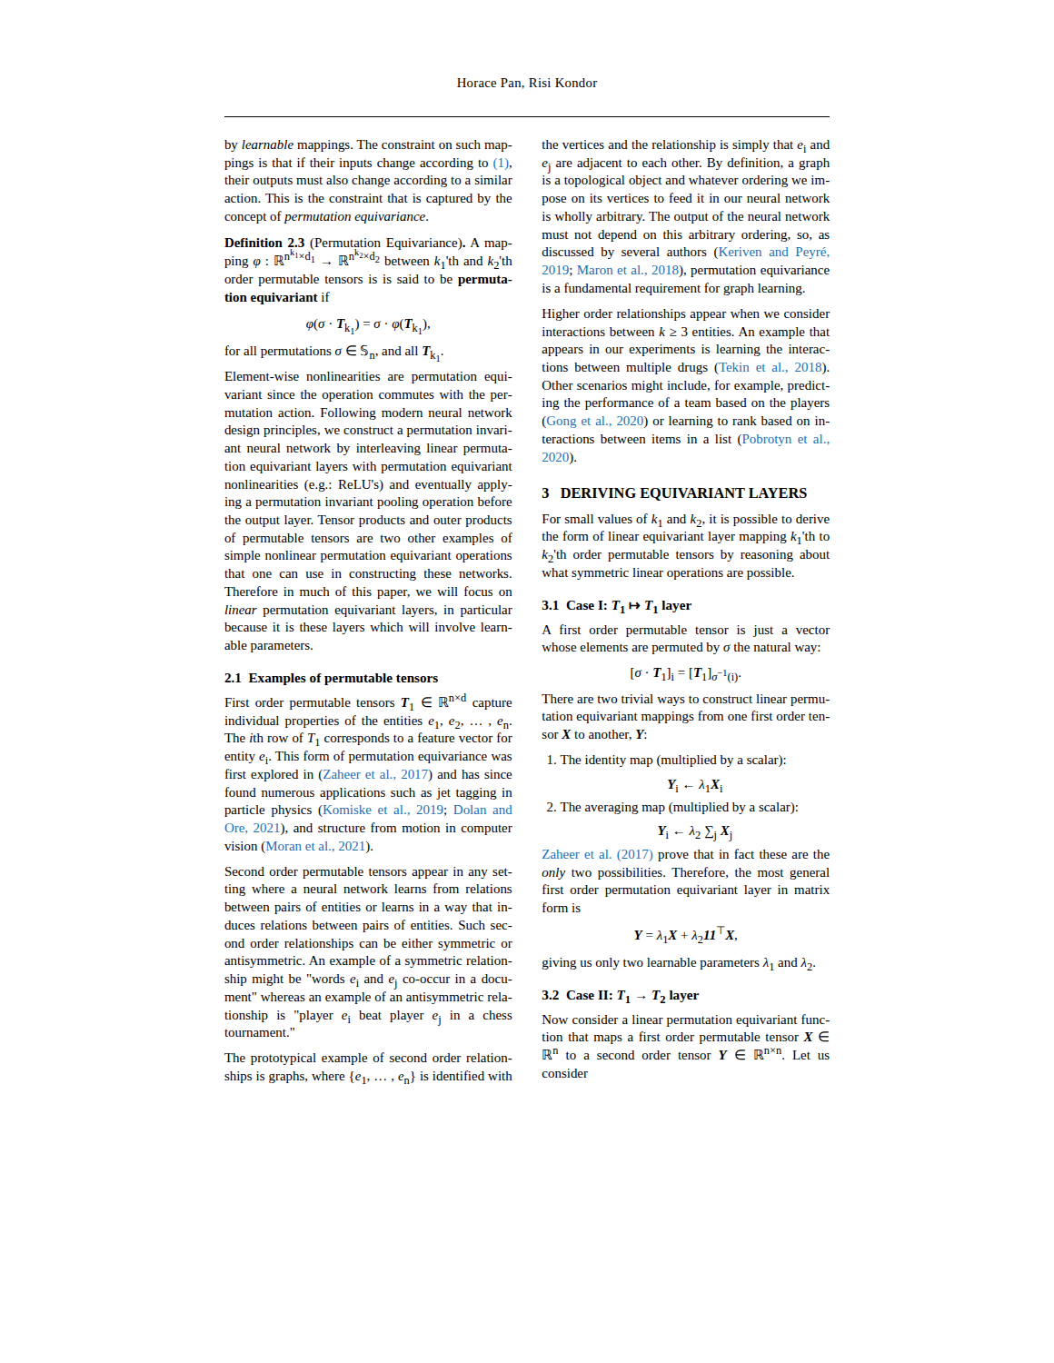Horace Pan, Risi Kondor
by learnable mappings. The constraint on such mappings is that if their inputs change according to (1), their outputs must also change according to a similar action. This is the constraint that is captured by the concept of permutation equivariance.
Definition 2.3 (Permutation Equivariance). A mapping φ : ℝnk1×d1 → ℝnk2×d2 between k1'th and k2'th order permutable tensors is is said to be permutation equivariant if
φ(σ · Tk1) = σ · φ(Tk1),
for all permutations σ ∈ 𝕊n, and all Tk1.
Element-wise nonlinearities are permutation equivariant since the operation commutes with the permutation action. Following modern neural network design principles, we construct a permutation invariant neural network by interleaving linear permutation equivariant layers with permutation equivariant nonlinearities (e.g.: ReLU's) and eventually applying a permutation invariant pooling operation before the output layer. Tensor products and outer products of permutable tensors are two other examples of simple nonlinear permutation equivariant operations that one can use in constructing these networks. Therefore in much of this paper, we will focus on linear permutation equivariant layers, in particular because it is these layers which will involve learnable parameters.
2.1 Examples of permutable tensors
First order permutable tensors T1 ∈ ℝn×d capture individual properties of the entities e1, e2, … , en. The ith row of T1 corresponds to a feature vector for entity ei. This form of permutation equivariance was first explored in (Zaheer et al., 2017) and has since found numerous applications such as jet tagging in particle physics (Komiske et al., 2019; Dolan and Ore, 2021), and structure from motion in computer vision (Moran et al., 2021).
Second order permutable tensors appear in any setting where a neural network learns from relations between pairs of entities or learns in a way that induces relations between pairs of entities. Such second order relationships can be either symmetric or antisymmetric. An example of a symmetric relationship might be "words ei and ej co-occur in a document" whereas an example of an antisymmetric relationship is "player ei beat player ej in a chess tournament."
The prototypical example of second order relationships is graphs, where {e1, … , en} is identified with the vertices and the relationship is simply that ei and ej are adjacent to each other. By definition, a graph is a topological object and whatever ordering we impose on its vertices to feed it in our neural network is wholly arbitrary. The output of the neural network must not depend on this arbitrary ordering, so, as discussed by several authors (Keriven and Peyré, 2019; Maron et al., 2018), permutation equivariance is a fundamental requirement for graph learning.
Higher order relationships appear when we consider interactions between k ≥ 3 entities. An example that appears in our experiments is learning the interactions between multiple drugs (Tekin et al., 2018). Other scenarios might include, for example, predicting the performance of a team based on the players (Gong et al., 2020) or learning to rank based on interactions between items in a list (Pobrotyn et al., 2020).
3 DERIVING EQUIVARIANT LAYERS
For small values of k1 and k2, it is possible to derive the form of linear equivariant layer mapping k1'th to k2'th order permutable tensors by reasoning about what symmetric linear operations are possible.
3.1 Case I: T1 ↦ T1 layer
A first order permutable tensor is just a vector whose elements are permuted by σ the natural way:
[σ · T1]i = [T1]σ−1(i).
There are two trivial ways to construct linear permutation equivariant mappings from one first order tensor X to another, Y:
The identity map (multiplied by a scalar):
Yi ← λ1Xi
The averaging map (multiplied by a scalar):
Yi ← λ2 ∑j Xj
Zaheer et al. (2017) prove that in fact these are the only two possibilities. Therefore, the most general first order permutation equivariant layer in matrix form is
Y = λ1X + λ211⊤X,
giving us only two learnable parameters λ1 and λ2.
3.2 Case II: T1 → T2 layer
Now consider a linear permutation equivariant function that maps a first order permutable tensor X ∈ ℝn to a second order tensor Y ∈ ℝn×n. Let us consider